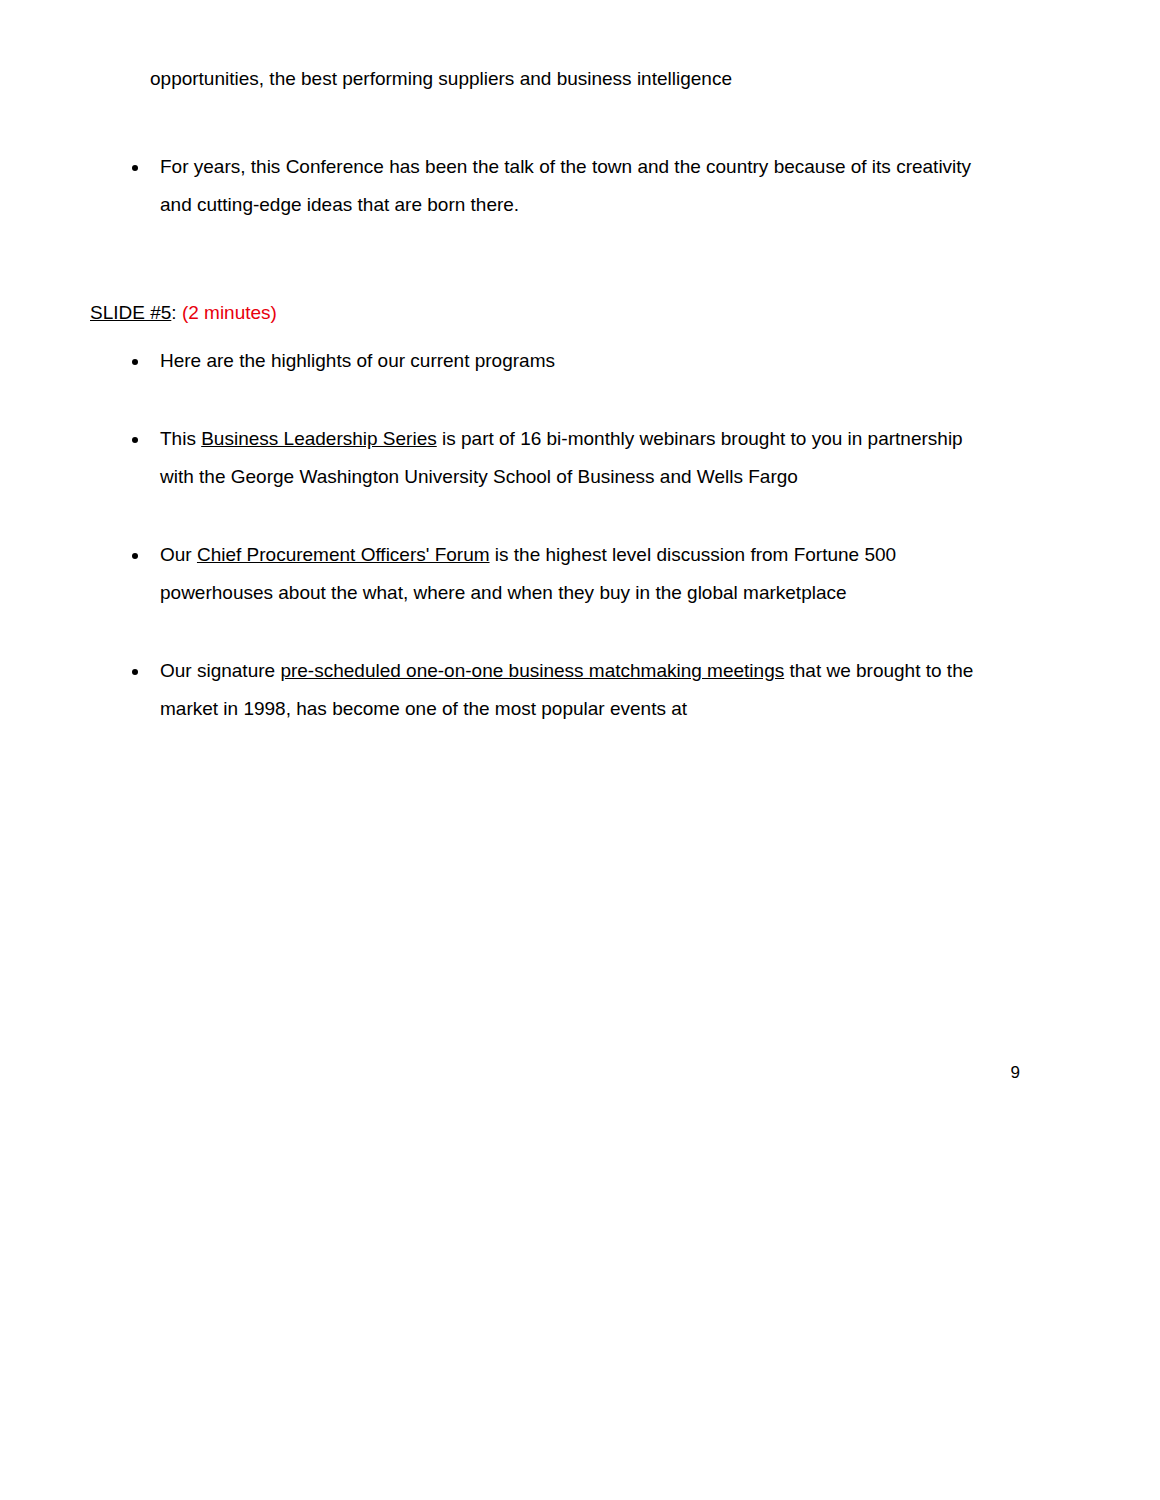opportunities, the best performing suppliers and business intelligence
For years, this Conference has been the talk of the town and the country because of its creativity and cutting-edge ideas that are born there.
SLIDE #5: (2 minutes)
Here are the highlights of our current programs
This Business Leadership Series is part of 16 bi-monthly webinars brought to you in partnership with the George Washington University School of Business and Wells Fargo
Our Chief Procurement Officers' Forum is the highest level discussion from Fortune 500 powerhouses about the what, where and when they buy in the global marketplace
Our signature pre-scheduled one-on-one business matchmaking meetings that we brought to the market in 1998, has become one of the most popular events at
9